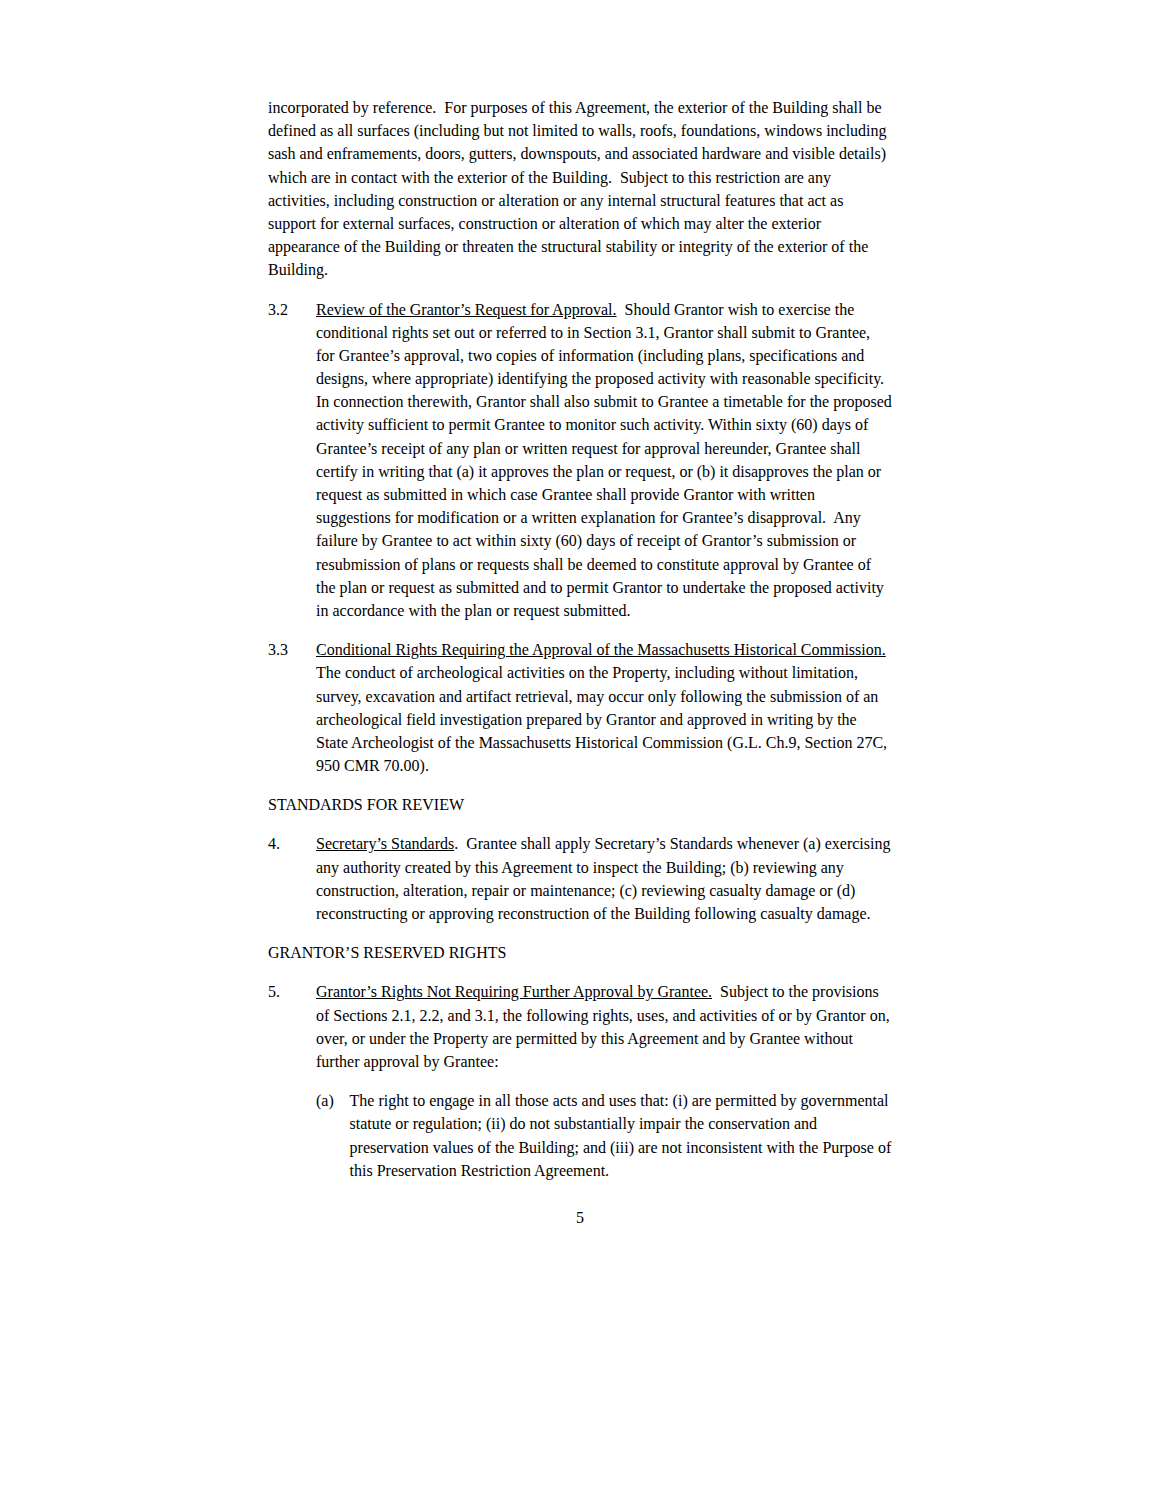incorporated by reference. For purposes of this Agreement, the exterior of the Building shall be defined as all surfaces (including but not limited to walls, roofs, foundations, windows including sash and enframements, doors, gutters, downspouts, and associated hardware and visible details) which are in contact with the exterior of the Building. Subject to this restriction are any activities, including construction or alteration or any internal structural features that act as support for external surfaces, construction or alteration of which may alter the exterior appearance of the Building or threaten the structural stability or integrity of the exterior of the Building.
3.2
Review of the Grantor’s Request for Approval. Should Grantor wish to exercise the conditional rights set out or referred to in Section 3.1, Grantor shall submit to Grantee, for Grantee’s approval, two copies of information (including plans, specifications and designs, where appropriate) identifying the proposed activity with reasonable specificity. In connection therewith, Grantor shall also submit to Grantee a timetable for the proposed activity sufficient to permit Grantee to monitor such activity. Within sixty (60) days of Grantee’s receipt of any plan or written request for approval hereunder, Grantee shall certify in writing that (a) it approves the plan or request, or (b) it disapproves the plan or request as submitted in which case Grantee shall provide Grantor with written suggestions for modification or a written explanation for Grantee’s disapproval. Any failure by Grantee to act within sixty (60) days of receipt of Grantor’s submission or resubmission of plans or requests shall be deemed to constitute approval by Grantee of the plan or request as submitted and to permit Grantor to undertake the proposed activity in accordance with the plan or request submitted.
3.3
Conditional Rights Requiring the Approval of the Massachusetts Historical Commission. The conduct of archeological activities on the Property, including without limitation, survey, excavation and artifact retrieval, may occur only following the submission of an archeological field investigation prepared by Grantor and approved in writing by the State Archeologist of the Massachusetts Historical Commission (G.L. Ch.9, Section 27C, 950 CMR 70.00).
STANDARDS FOR REVIEW
4.
Secretary’s Standards. Grantee shall apply Secretary’s Standards whenever (a) exercising any authority created by this Agreement to inspect the Building; (b) reviewing any construction, alteration, repair or maintenance; (c) reviewing casualty damage or (d) reconstructing or approving reconstruction of the Building following casualty damage.
GRANTOR’S RESERVED RIGHTS
5.
Grantor’s Rights Not Requiring Further Approval by Grantee. Subject to the provisions of Sections 2.1, 2.2, and 3.1, the following rights, uses, and activities of or by Grantor on, over, or under the Property are permitted by this Agreement and by Grantee without further approval by Grantee:
(a) The right to engage in all those acts and uses that: (i) are permitted by governmental statute or regulation; (ii) do not substantially impair the conservation and preservation values of the Building; and (iii) are not inconsistent with the Purpose of this Preservation Restriction Agreement.
5